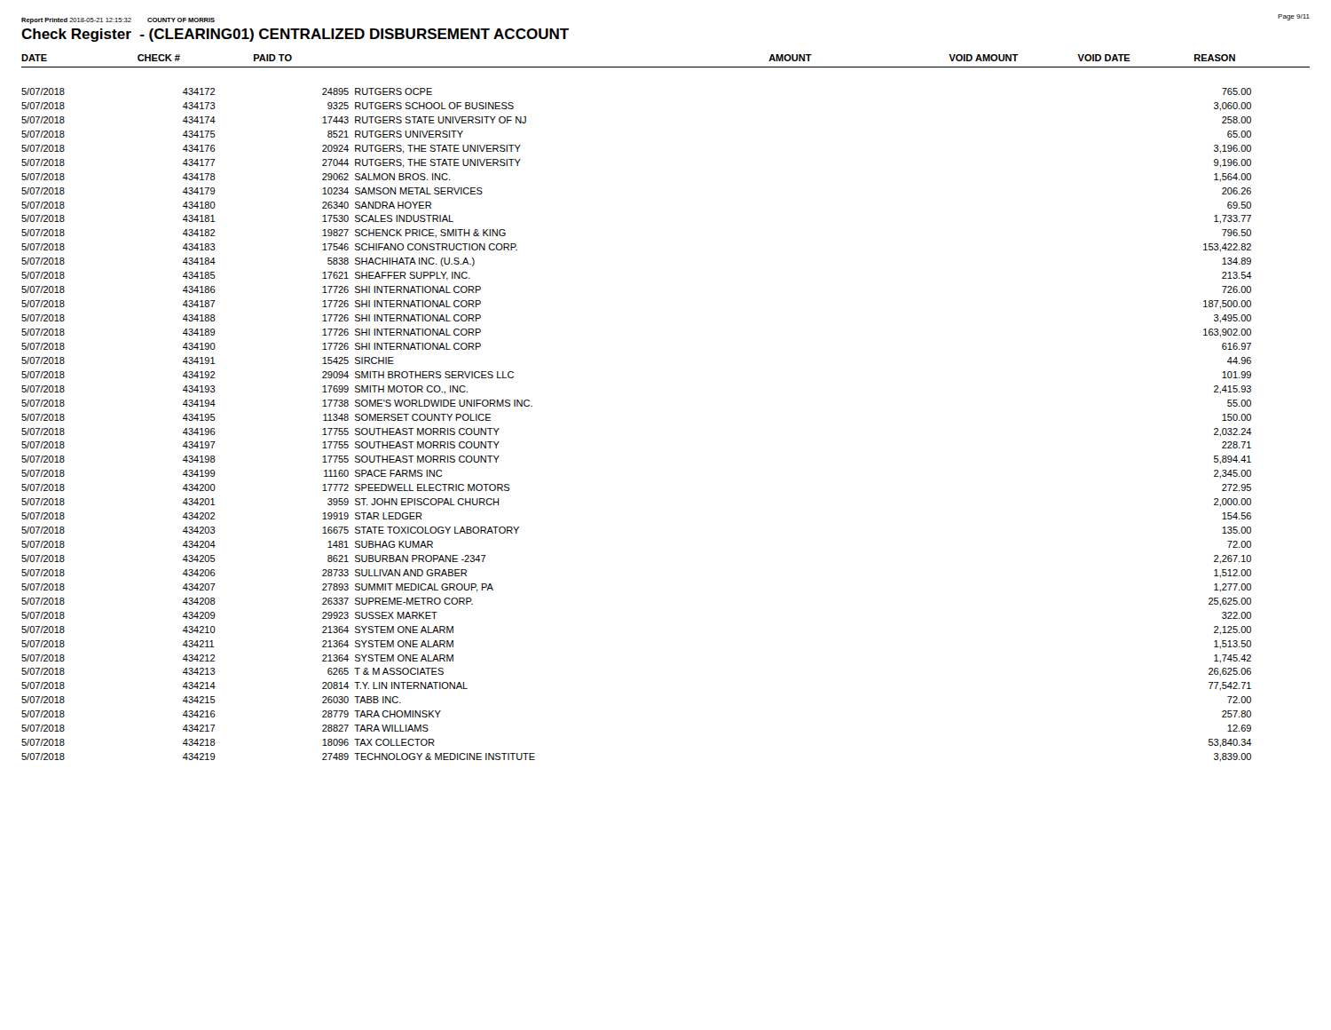Page 9/11
Report Printed 2018-05-21 12:15:32 COUNTY OF MORRIS
Check Register - (CLEARING01) CENTRALIZED DISBURSEMENT ACCOUNT
| DATE | CHECK # | PAID TO | AMOUNT | VOID AMOUNT | VOID DATE | REASON |
| --- | --- | --- | --- | --- | --- | --- |
| 5/07/2018 | 434172 | 24895 RUTGERS OCPE | 765.00 | | | |
| 5/07/2018 | 434173 | 9325 RUTGERS SCHOOL OF BUSINESS | 3,060.00 | | | |
| 5/07/2018 | 434174 | 17443 RUTGERS STATE UNIVERSITY OF NJ | 258.00 | | | |
| 5/07/2018 | 434175 | 8521 RUTGERS UNIVERSITY | 65.00 | | | |
| 5/07/2018 | 434176 | 20924 RUTGERS, THE STATE UNIVERSITY | 3,196.00 | | | |
| 5/07/2018 | 434177 | 27044 RUTGERS, THE STATE UNIVERSITY | 9,196.00 | | | |
| 5/07/2018 | 434178 | 29062 SALMON BROS. INC. | 1,564.00 | | | |
| 5/07/2018 | 434179 | 10234 SAMSON METAL SERVICES | 206.26 | | | |
| 5/07/2018 | 434180 | 26340 SANDRA HOYER | 69.50 | | | |
| 5/07/2018 | 434181 | 17530 SCALES INDUSTRIAL | 1,733.77 | | | |
| 5/07/2018 | 434182 | 19827 SCHENCK PRICE, SMITH & KING | 796.50 | | | |
| 5/07/2018 | 434183 | 17546 SCHIFANO CONSTRUCTION CORP. | 153,422.82 | | | |
| 5/07/2018 | 434184 | 5838 SHACHIHATA INC. (U.S.A.) | 134.89 | | | |
| 5/07/2018 | 434185 | 17621 SHEAFFER SUPPLY, INC. | 213.54 | | | |
| 5/07/2018 | 434186 | 17726 SHI INTERNATIONAL CORP | 726.00 | | | |
| 5/07/2018 | 434187 | 17726 SHI INTERNATIONAL CORP | 187,500.00 | | | |
| 5/07/2018 | 434188 | 17726 SHI INTERNATIONAL CORP | 3,495.00 | | | |
| 5/07/2018 | 434189 | 17726 SHI INTERNATIONAL CORP | 163,902.00 | | | |
| 5/07/2018 | 434190 | 17726 SHI INTERNATIONAL CORP | 616.97 | | | |
| 5/07/2018 | 434191 | 15425 SIRCHIE | 44.96 | | | |
| 5/07/2018 | 434192 | 29094 SMITH BROTHERS SERVICES LLC | 101.99 | | | |
| 5/07/2018 | 434193 | 17699 SMITH MOTOR CO., INC. | 2,415.93 | | | |
| 5/07/2018 | 434194 | 17738 SOME'S WORLDWIDE UNIFORMS INC. | 55.00 | | | |
| 5/07/2018 | 434195 | 11348 SOMERSET COUNTY POLICE | 150.00 | | | |
| 5/07/2018 | 434196 | 17755 SOUTHEAST MORRIS COUNTY | 2,032.24 | | | |
| 5/07/2018 | 434197 | 17755 SOUTHEAST MORRIS COUNTY | 228.71 | | | |
| 5/07/2018 | 434198 | 17755 SOUTHEAST MORRIS COUNTY | 5,894.41 | | | |
| 5/07/2018 | 434199 | 11160 SPACE FARMS INC | 2,345.00 | | | |
| 5/07/2018 | 434200 | 17772 SPEEDWELL ELECTRIC MOTORS | 272.95 | | | |
| 5/07/2018 | 434201 | 3959 ST. JOHN EPISCOPAL CHURCH | 2,000.00 | | | |
| 5/07/2018 | 434202 | 19919 STAR LEDGER | 154.56 | | | |
| 5/07/2018 | 434203 | 16675 STATE TOXICOLOGY LABORATORY | 135.00 | | | |
| 5/07/2018 | 434204 | 1481 SUBHAG KUMAR | 72.00 | | | |
| 5/07/2018 | 434205 | 8621 SUBURBAN PROPANE -2347 | 2,267.10 | | | |
| 5/07/2018 | 434206 | 28733 SULLIVAN AND GRABER | 1,512.00 | | | |
| 5/07/2018 | 434207 | 27893 SUMMIT MEDICAL GROUP, PA | 1,277.00 | | | |
| 5/07/2018 | 434208 | 26337 SUPREME-METRO CORP. | 25,625.00 | | | |
| 5/07/2018 | 434209 | 29923 SUSSEX MARKET | 322.00 | | | |
| 5/07/2018 | 434210 | 21364 SYSTEM ONE ALARM | 2,125.00 | | | |
| 5/07/2018 | 434211 | 21364 SYSTEM ONE ALARM | 1,513.50 | | | |
| 5/07/2018 | 434212 | 21364 SYSTEM ONE ALARM | 1,745.42 | | | |
| 5/07/2018 | 434213 | 6265 T & M ASSOCIATES | 26,625.06 | | | |
| 5/07/2018 | 434214 | 20814 T.Y. LIN INTERNATIONAL | 77,542.71 | | | |
| 5/07/2018 | 434215 | 26030 TABB INC. | 72.00 | | | |
| 5/07/2018 | 434216 | 28779 TARA CHOMINSKY | 257.80 | | | |
| 5/07/2018 | 434217 | 28827 TARA WILLIAMS | 12.69 | | | |
| 5/07/2018 | 434218 | 18096 TAX COLLECTOR | 53,840.34 | | | |
| 5/07/2018 | 434219 | 27489 TECHNOLOGY & MEDICINE INSTITUTE | 3,839.00 | | | |